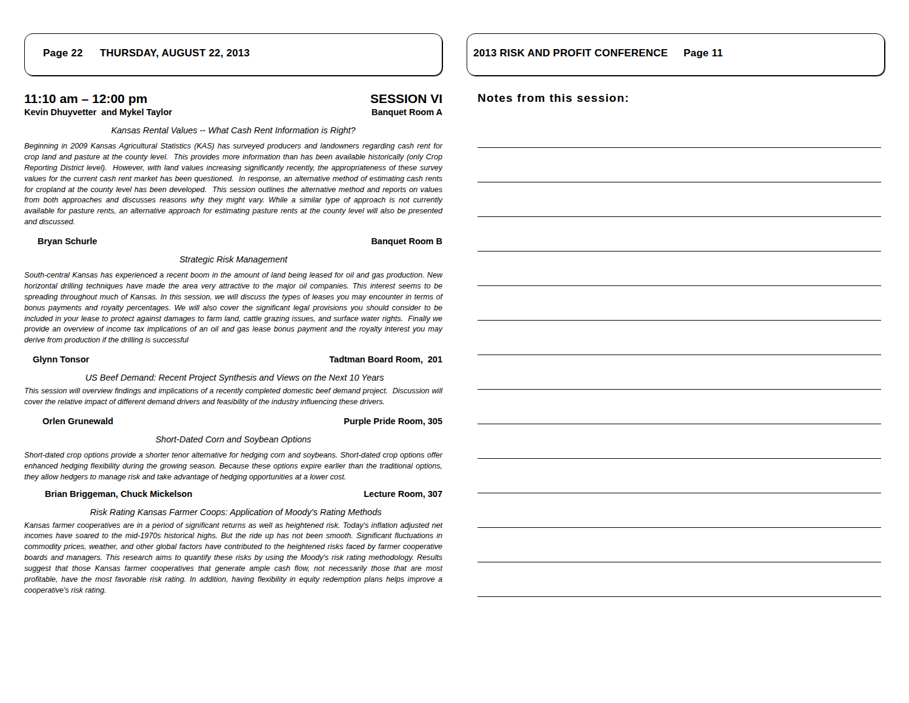Page 22 THURSDAY, AUGUST 22, 2013
11:10 am – 12:00 pm SESSION VI
Kevin Dhuyvetter and Mykel Taylor Banquet Room A
Kansas Rental Values -- What Cash Rent Information is Right?
Beginning in 2009 Kansas Agricultural Statistics (KAS) has surveyed producers and landowners regarding cash rent for crop land and pasture at the county level. This provides more information than has been available historically (only Crop Reporting District level). However, with land values increasing significantly recently, the appropriateness of these survey values for the current cash rent market has been questioned. In response, an alternative method of estimating cash rents for cropland at the county level has been developed. This session outlines the alternative method and reports on values from both approaches and discusses reasons why they might vary. While a similar type of approach is not currently available for pasture rents, an alternative approach for estimating pasture rents at the county level will also be presented and discussed.
Bryan Schurle Banquet Room B
Strategic Risk Management
South-central Kansas has experienced a recent boom in the amount of land being leased for oil and gas production. New horizontal drilling techniques have made the area very attractive to the major oil companies. This interest seems to be spreading throughout much of Kansas. In this session, we will discuss the types of leases you may encounter in terms of bonus payments and royalty percentages. We will also cover the significant legal provisions you should consider to be included in your lease to protect against damages to farm land, cattle grazing issues, and surface water rights. Finally we provide an overview of income tax implications of an oil and gas lease bonus payment and the royalty interest you may derive from production if the drilling is successful
Glynn Tonsor Tadtman Board Room, 201
US Beef Demand: Recent Project Synthesis and Views on the Next 10 Years
This session will overview findings and implications of a recently completed domestic beef demand project. Discussion will cover the relative impact of different demand drivers and feasibility of the industry influencing these drivers.
Orlen Grunewald Purple Pride Room, 305
Short-Dated Corn and Soybean Options
Short-dated crop options provide a shorter tenor alternative for hedging corn and soybeans. Short-dated crop options offer enhanced hedging flexibility during the growing season. Because these options expire earlier than the traditional options, they allow hedgers to manage risk and take advantage of hedging opportunities at a lower cost.
Brian Briggeman, Chuck Mickelson Lecture Room, 307
Risk Rating Kansas Farmer Coops: Application of Moody's Rating Methods
Kansas farmer cooperatives are in a period of significant returns as well as heightened risk. Today's inflation adjusted net incomes have soared to the mid-1970s historical highs. But the ride up has not been smooth. Significant fluctuations in commodity prices, weather, and other global factors have contributed to the heightened risks faced by farmer cooperative boards and managers. This research aims to quantify these risks by using the Moody's risk rating methodology. Results suggest that those Kansas farmer cooperatives that generate ample cash flow, not necessarily those that are most profitable, have the most favorable risk rating. In addition, having flexibility in equity redemption plans helps improve a cooperative's risk rating.
2013 RISK AND PROFIT CONFERENCEPage 11
Notes from this session: